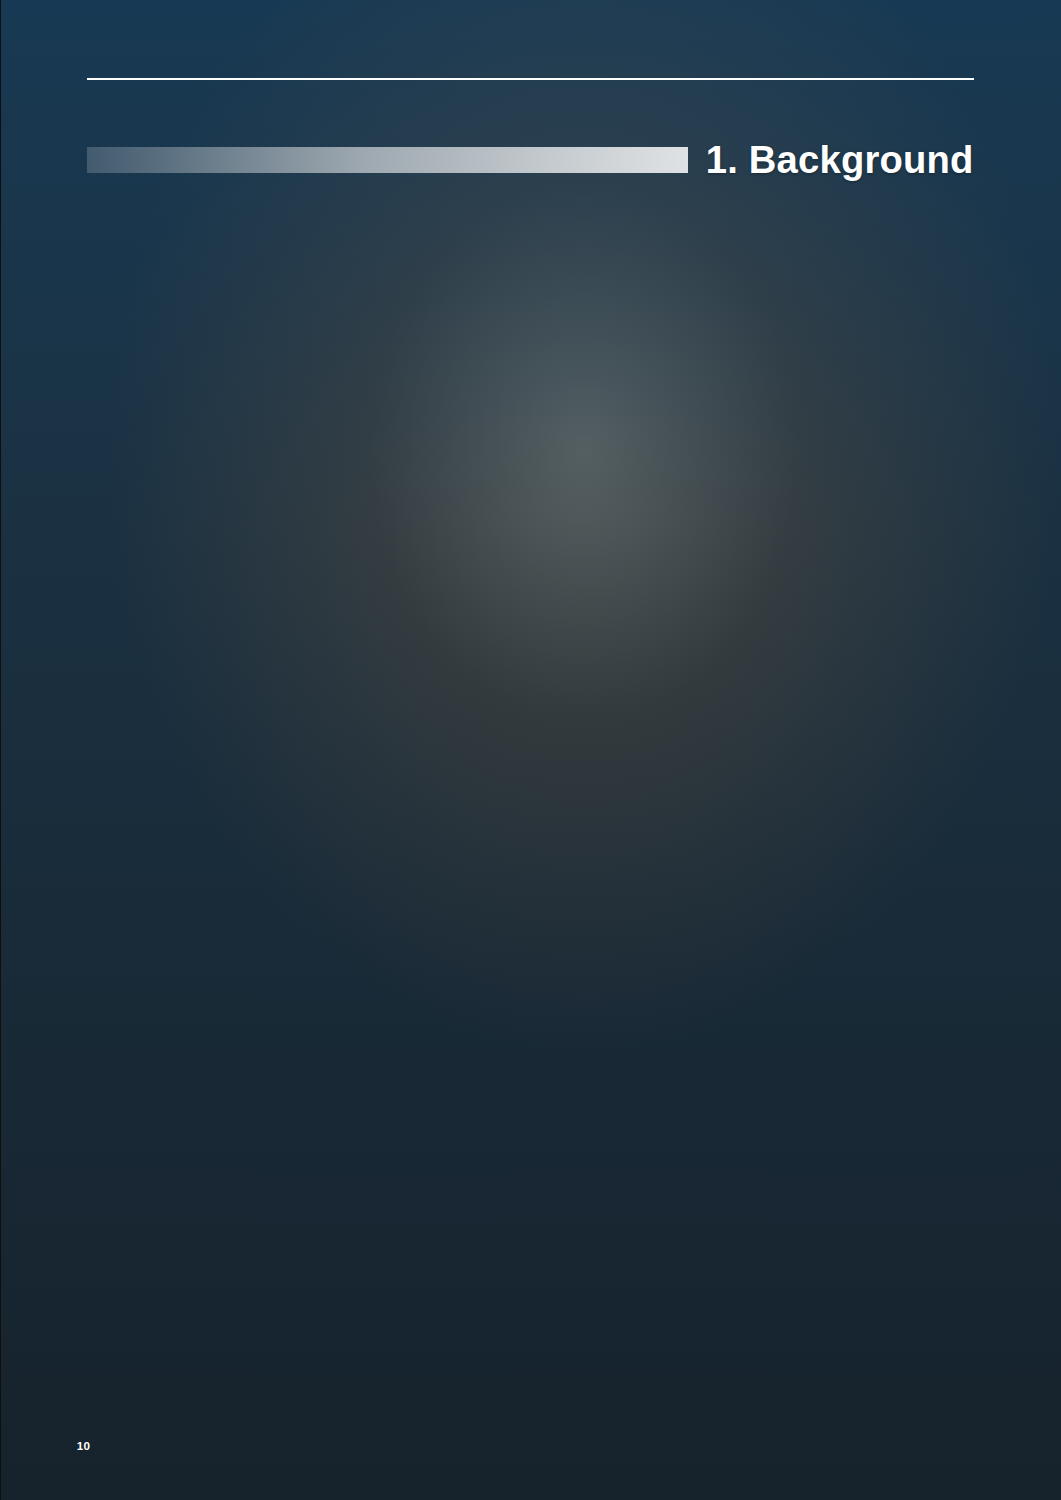1. Background
10